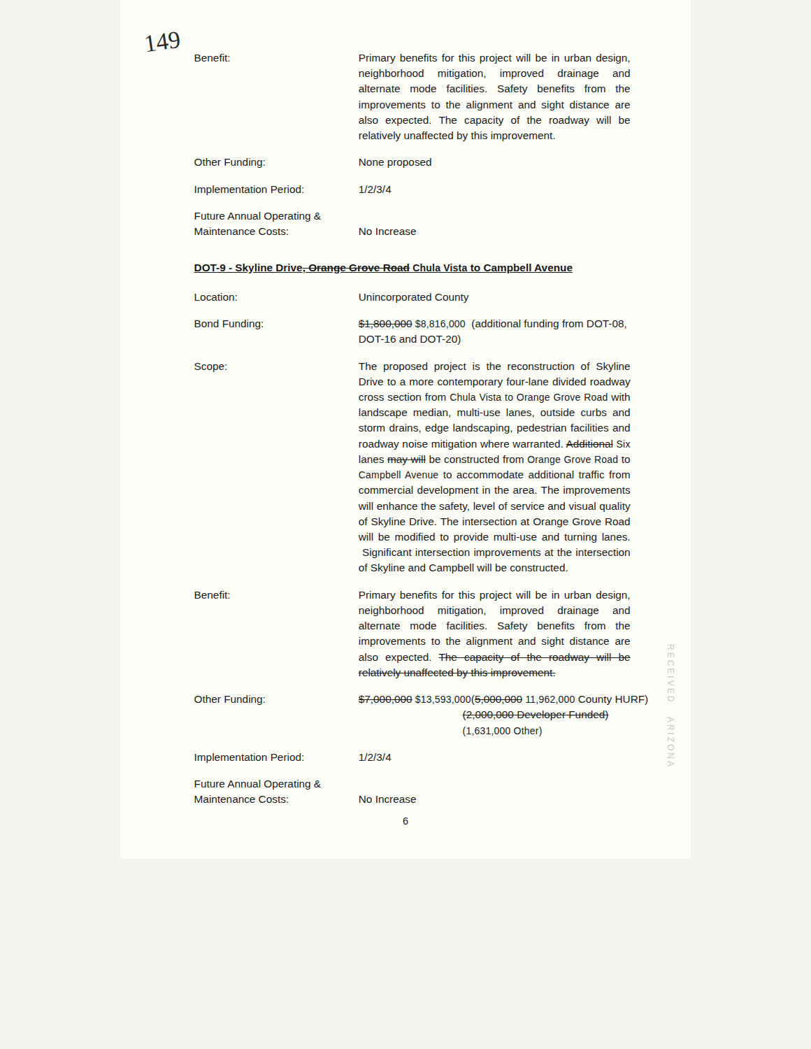149
Benefit:
Primary benefits for this project will be in urban design, neighborhood mitigation, improved drainage and alternate mode facilities. Safety benefits from the improvements to the alignment and sight distance are also expected. The capacity of the roadway will be relatively unaffected by this improvement.
Other Funding:
None proposed
Implementation Period:
1/2/3/4
Future Annual Operating &
Maintenance Costs:
No Increase
DOT-9 - Skyline Drive, Orange Grove Road Chula Vista to Campbell Avenue
Location:
Unincorporated County
Bond Funding:
$1,800,000 $8,816,000 (additional funding from DOT-08, DOT-16 and DOT-20)
Scope:
The proposed project is the reconstruction of Skyline Drive to a more contemporary four-lane divided roadway cross section from Chula Vista to Orange Grove Road with landscape median, multi-use lanes, outside curbs and storm drains, edge landscaping, pedestrian facilities and roadway noise mitigation where warranted. Additional Six lanes may will be constructed from Orange Grove Road to Campbell Avenue to accommodate additional traffic from commercial development in the area. The improvements will enhance the safety, level of service and visual quality of Skyline Drive. The intersection at Orange Grove Road will be modified to provide multi-use and turning lanes. Significant intersection improvements at the intersection of Skyline and Campbell will be constructed.
Benefit:
Primary benefits for this project will be in urban design, neighborhood mitigation, improved drainage and alternate mode facilities. Safety benefits from the improvements to the alignment and sight distance are also expected. The capacity of the roadway will be relatively unaffected by this improvement.
Other Funding:
$7,000,000 $13,593,000(5,000,000 11,962,000 County HURF) (2,000,000 Developer Funded) (1,631,000 Other)
Implementation Period:
1/2/3/4
Future Annual Operating &
Maintenance Costs:
No Increase
RECEIVED ARIZONA
6